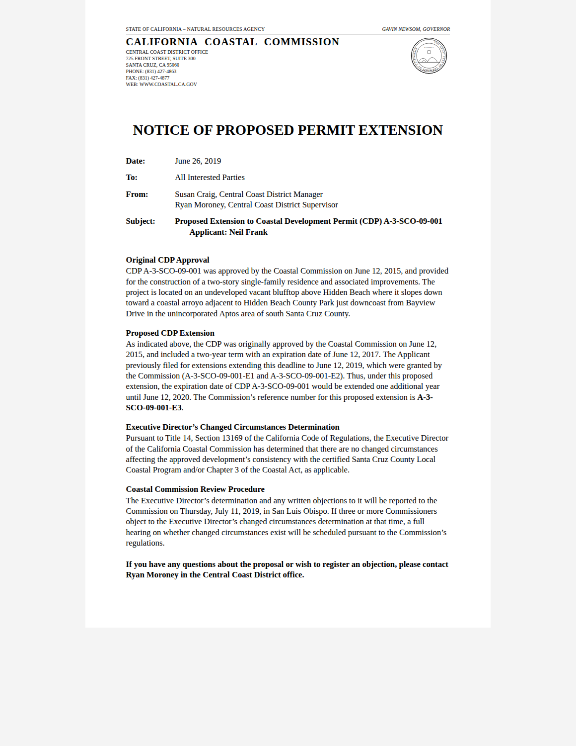State of California – Natural Resources Agency
Gavin Newsom, Governor
CALIFORNIA COASTAL COMMISSION
Central Coast District Office
725 Front Street, Suite 300
Santa Cruz, CA 95060
Phone: (831) 427-4863
Fax: (831) 427-4877
Web: www.coastal.ca.gov
THE GREAT SEAL OF THE STATE OF CALIFORNIA CALIFORNIA EUREKA
NOTICE OF PROPOSED PERMIT EXTENSION
| Date: | June 26, 2019 |
| To: | All Interested Parties |
| From: | Susan Craig, Central Coast District Manager Ryan Moroney, Central Coast District Supervisor |
| Subject: | Proposed Extension to Coastal Development Permit (CDP) A-3-SCO-09-001 Applicant: Neil Frank |
Original CDP Approval
CDP A-3-SCO-09-001 was approved by the Coastal Commission on June 12, 2015, and provided for the construction of a two-story single-family residence and associated improvements. The project is located on an undeveloped vacant blufftop above Hidden Beach where it slopes down toward a coastal arroyo adjacent to Hidden Beach County Park just downcoast from Bayview Drive in the unincorporated Aptos area of south Santa Cruz County.
Proposed CDP Extension
As indicated above, the CDP was originally approved by the Coastal Commission on June 12, 2015, and included a two-year term with an expiration date of June 12, 2017. The Applicant previously filed for extensions extending this deadline to June 12, 2019, which were granted by the Commission (A-3-SCO-09-001-E1 and A-3-SCO-09-001-E2). Thus, under this proposed extension, the expiration date of CDP A-3-SCO-09-001 would be extended one additional year until June 12, 2020. The Commission’s reference number for this proposed extension is A-3-SCO-09-001-E3.
Executive Director’s Changed Circumstances Determination
Pursuant to Title 14, Section 13169 of the California Code of Regulations, the Executive Director of the California Coastal Commission has determined that there are no changed circumstances affecting the approved development’s consistency with the certified Santa Cruz County Local Coastal Program and/or Chapter 3 of the Coastal Act, as applicable.
Coastal Commission Review Procedure
The Executive Director’s determination and any written objections to it will be reported to the Commission on Thursday, July 11, 2019, in San Luis Obispo. If three or more Commissioners object to the Executive Director’s changed circumstances determination at that time, a full hearing on whether changed circumstances exist will be scheduled pursuant to the Commission’s regulations.
If you have any questions about the proposal or wish to register an objection, please contact Ryan Moroney in the Central Coast District office.